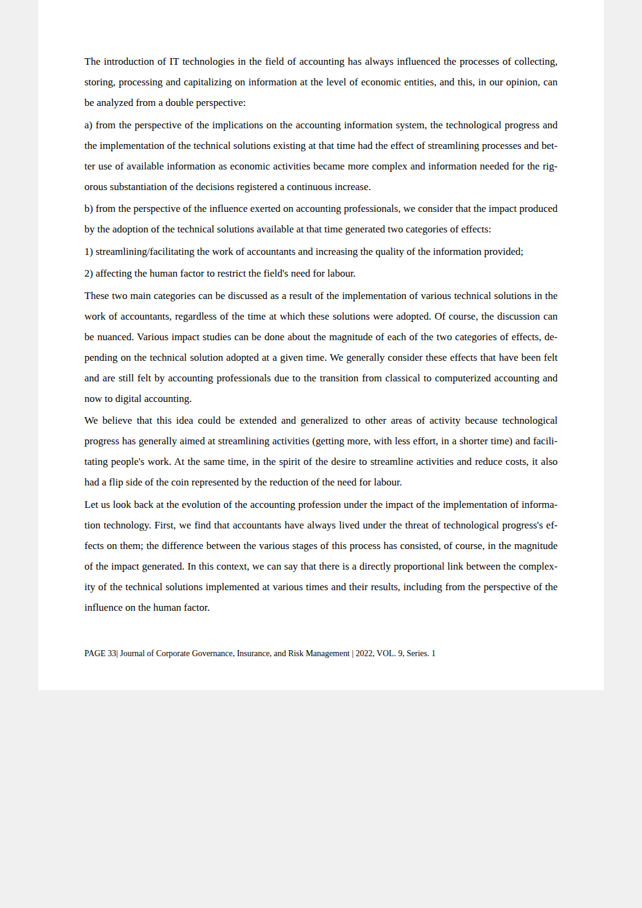The introduction of IT technologies in the field of accounting has always influenced the processes of collecting, storing, processing and capitalizing on information at the level of economic entities, and this, in our opinion, can be analyzed from a double perspective:
a) from the perspective of the implications on the accounting information system, the technological progress and the implementation of the technical solutions existing at that time had the effect of streamlining processes and better use of available information as economic activities became more complex and information needed for the rigorous substantiation of the decisions registered a continuous increase.
b) from the perspective of the influence exerted on accounting professionals, we consider that the impact produced by the adoption of the technical solutions available at that time generated two categories of effects:
1) streamlining/facilitating the work of accountants and increasing the quality of the information provided;
2) affecting the human factor to restrict the field's need for labour.
These two main categories can be discussed as a result of the implementation of various technical solutions in the work of accountants, regardless of the time at which these solutions were adopted. Of course, the discussion can be nuanced. Various impact studies can be done about the magnitude of each of the two categories of effects, depending on the technical solution adopted at a given time. We generally consider these effects that have been felt and are still felt by accounting professionals due to the transition from classical to computerized accounting and now to digital accounting.
We believe that this idea could be extended and generalized to other areas of activity because technological progress has generally aimed at streamlining activities (getting more, with less effort, in a shorter time) and facilitating people's work. At the same time, in the spirit of the desire to streamline activities and reduce costs, it also had a flip side of the coin represented by the reduction of the need for labour.
Let us look back at the evolution of the accounting profession under the impact of the implementation of information technology. First, we find that accountants have always lived under the threat of technological progress's effects on them; the difference between the various stages of this process has consisted, of course, in the magnitude of the impact generated. In this context, we can say that there is a directly proportional link between the complexity of the technical solutions implemented at various times and their results, including from the perspective of the influence on the human factor.
PAGE 33| Journal of Corporate Governance, Insurance, and Risk Management | 2022, VOL. 9, Series. 1